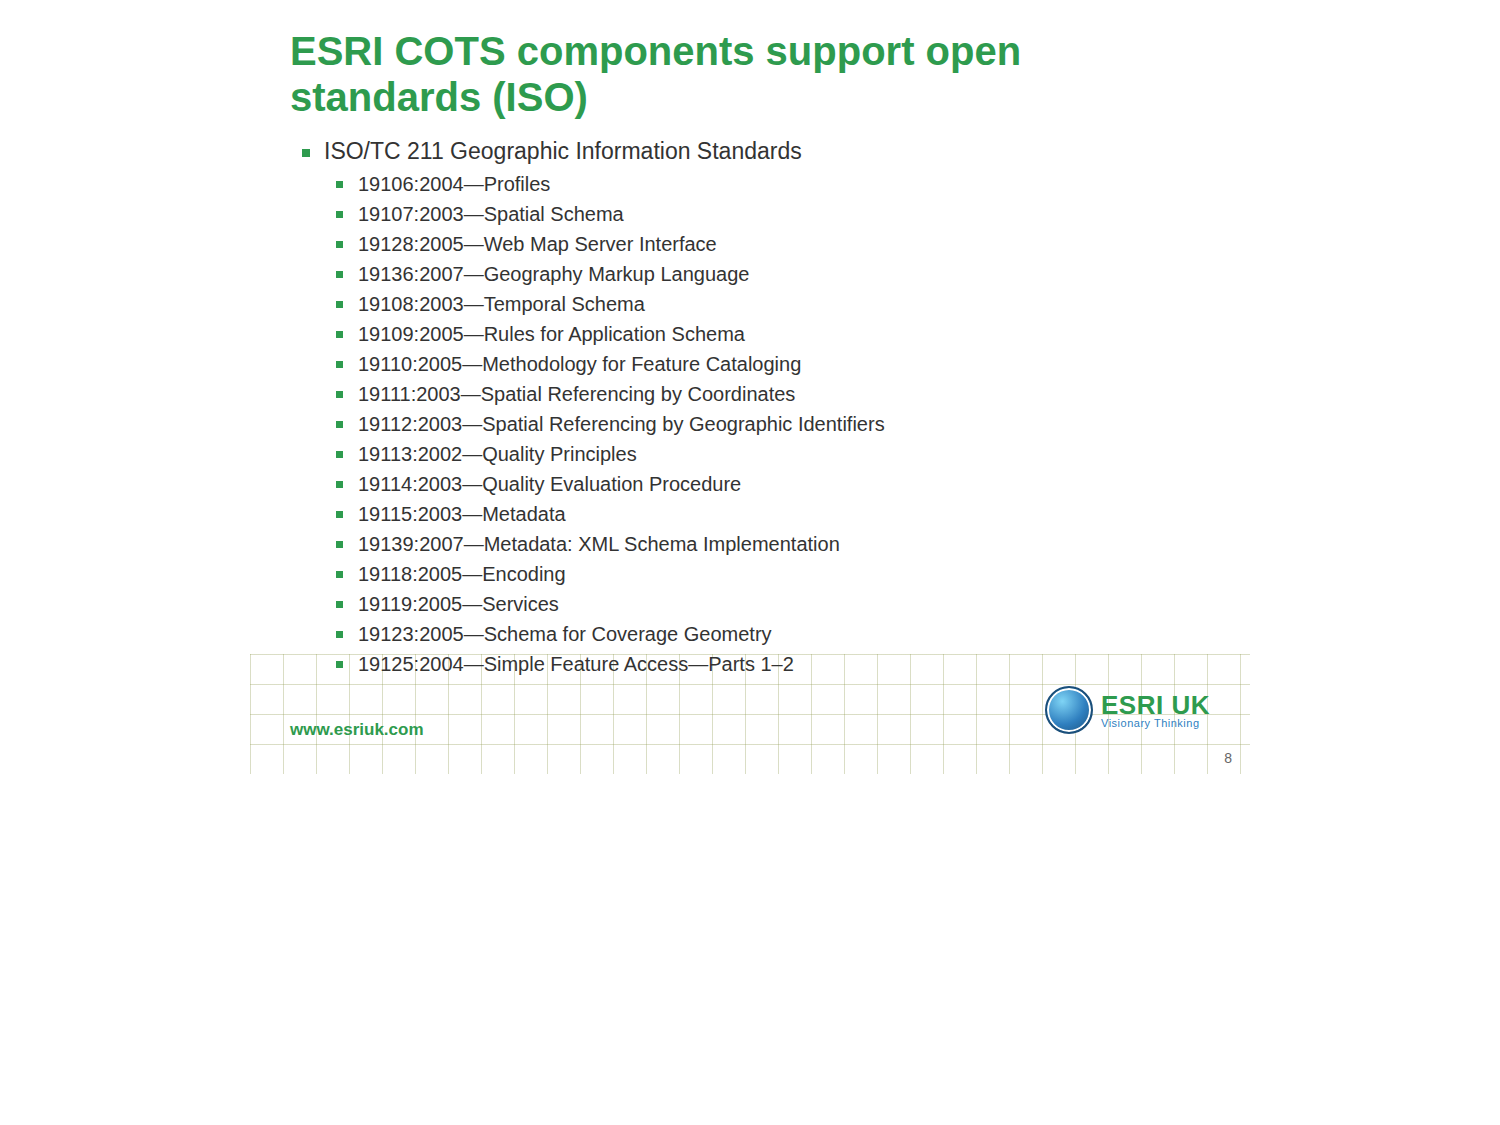ESRI COTS components support open standards (ISO)
ISO/TC 211 Geographic Information Standards
19106:2004—Profiles
19107:2003—Spatial Schema
19128:2005—Web Map Server Interface
19136:2007—Geography Markup Language
19108:2003—Temporal Schema
19109:2005—Rules for Application Schema
19110:2005—Methodology for Feature Cataloging
19111:2003—Spatial Referencing by Coordinates
19112:2003—Spatial Referencing by Geographic Identifiers
19113:2002—Quality Principles
19114:2003—Quality Evaluation Procedure
19115:2003—Metadata
19139:2007—Metadata: XML Schema Implementation
19118:2005—Encoding
19119:2005—Services
19123:2005—Schema for Coverage Geometry
19125:2004—Simple Feature Access—Parts 1–2
www.esriuk.com
ESRI UK
Visionary Thinking
8